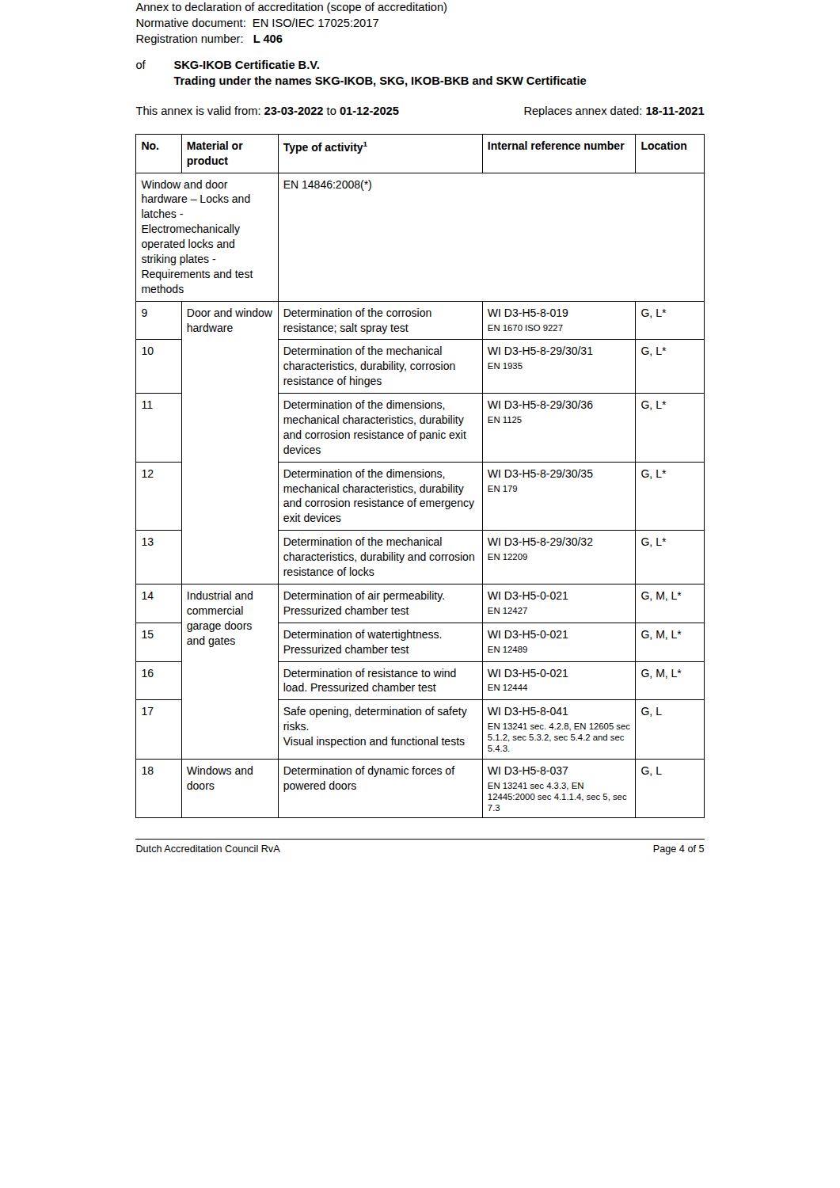Annex to declaration of accreditation (scope of accreditation)
Normative document: EN ISO/IEC 17025:2017
Registration number: L 406
of
SKG-IKOB Certificatie B.V.
Trading under the names SKG-IKOB, SKG, IKOB-BKB and SKW Certificatie
This annex is valid from: 23-03-2022 to 01-12-2025
Replaces annex dated: 18-11-2021
| No. | Material or product | Type of activity 1 | Internal reference number | Location |
| --- | --- | --- | --- | --- |
| Window and door hardware – Locks and latches - Electromechanically operated locks and striking plates - Requirements and test methods | EN 14846:2008(*) |
| 9 | Door and window hardware | Determination of the corrosion resistance; salt spray test | WI D3-H5-8-019 EN 1670 ISO 9227 | G, L* |
| 10 | Determination of the mechanical characteristics, durability, corrosion resistance of hinges | WI D3-H5-8-29/30/31 EN 1935 | G, L* |
| 11 | Determination of the dimensions, mechanical characteristics, durability and corrosion resistance of panic exit devices | WI D3-H5-8-29/30/36 EN 1125 | G, L* |
| 12 | Determination of the dimensions, mechanical characteristics, durability and corrosion resistance of emergency exit devices | WI D3-H5-8-29/30/35 EN 179 | G, L* |
| 13 | Determination of the mechanical characteristics, durability and corrosion resistance of locks | WI D3-H5-8-29/30/32 EN 12209 | G, L* |
| 14 | Industrial and commercial garage doors and gates | Determination of air permeability. Pressurized chamber test | WI D3-H5-0-021 EN 12427 | G, M, L* |
| 15 | Determination of watertightness. Pressurized chamber test | WI D3-H5-0-021 EN 12489 | G, M, L* |
| 16 | Determination of resistance to wind load. Pressurized chamber test | WI D3-H5-0-021 EN 12444 | G, M, L* |
| 17 | Safe opening, determination of safety risks. Visual inspection and functional tests | WI D3-H5-8-041 EN 13241 sec. 4.2.8, EN 12605 sec 5.1.2, sec 5.3.2, sec 5.4.2 and sec 5.4.3. | G, L |
| 18 | Windows and doors | Determination of dynamic forces of powered doors | WI D3-H5-8-037 EN 13241 sec 4.3.3, EN 12445:2000 sec 4.1.1.4, sec 5, sec 7.3 | G, L |
Dutch Accreditation Council RvA
Page 4 of 5